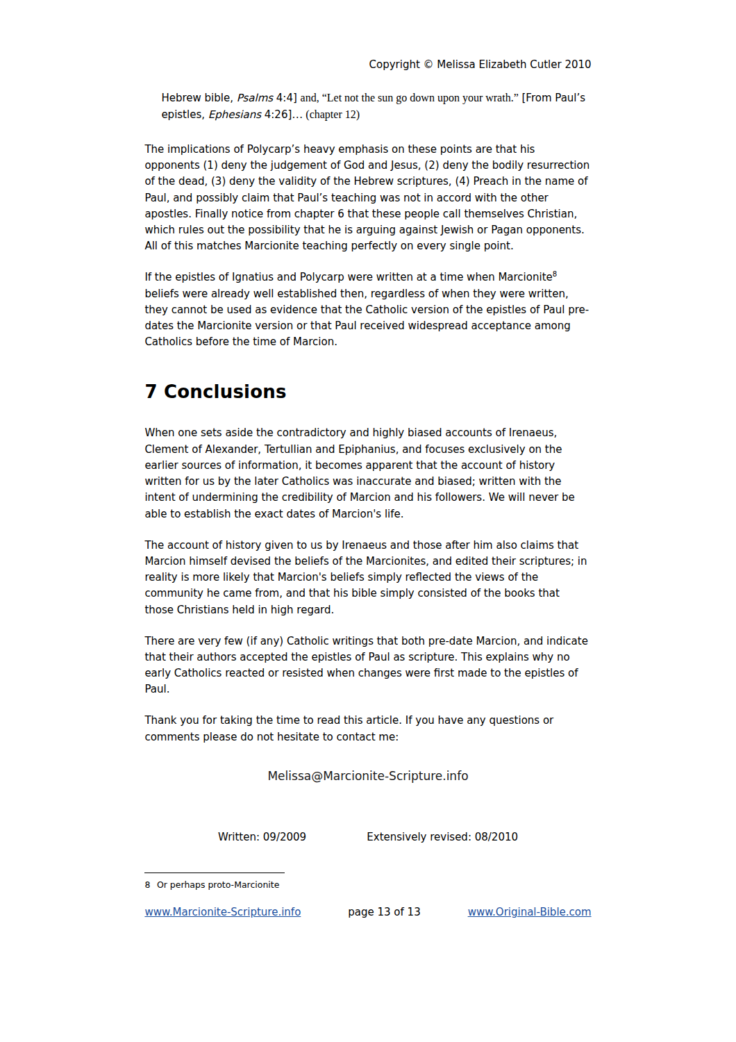Copyright © Melissa Elizabeth Cutler 2010
Hebrew bible, Psalms 4:4] and, “Let not the sun go down upon your wrath.” [From Paul’s epistles, Ephesians 4:26]… (chapter 12)
The implications of Polycarp’s heavy emphasis on these points are that his opponents (1) deny the judgement of God and Jesus, (2) deny the bodily resurrection of the dead, (3) deny the validity of the Hebrew scriptures, (4) Preach in the name of Paul, and possibly claim that Paul’s teaching was not in accord with the other apostles. Finally notice from chapter 6 that these people call themselves Christian, which rules out the possibility that he is arguing against Jewish or Pagan opponents. All of this matches Marcionite teaching perfectly on every single point.
If the epistles of Ignatius and Polycarp were written at a time when Marcionite8 beliefs were already well established then, regardless of when they were written, they cannot be used as evidence that the Catholic version of the epistles of Paul pre-dates the Marcionite version or that Paul received widespread acceptance among Catholics before the time of Marcion.
7 Conclusions
When one sets aside the contradictory and highly biased accounts of Irenaeus, Clement of Alexander, Tertullian and Epiphanius, and focuses exclusively on the earlier sources of information, it becomes apparent that the account of history written for us by the later Catholics was inaccurate and biased; written with the intent of undermining the credibility of Marcion and his followers. We will never be able to establish the exact dates of Marcion's life.
The account of history given to us by Irenaeus and those after him also claims that Marcion himself devised the beliefs of the Marcionites, and edited their scriptures; in reality is more likely that Marcion's beliefs simply reflected the views of the community he came from, and that his bible simply consisted of the books that those Christians held in high regard.
There are very few (if any) Catholic writings that both pre-date Marcion, and indicate that their authors accepted the epistles of Paul as scripture. This explains why no early Catholics reacted or resisted when changes were first made to the epistles of Paul.
Thank you for taking the time to read this article. If you have any questions or comments please do not hesitate to contact me:
Melissa@Marcionite-Scripture.info
Written: 09/2009 Extensively revised: 08/2010
8 Or perhaps proto-Marcionite
www.Marcionite-Scripture.info page 13 of 13 www.Original-Bible.com